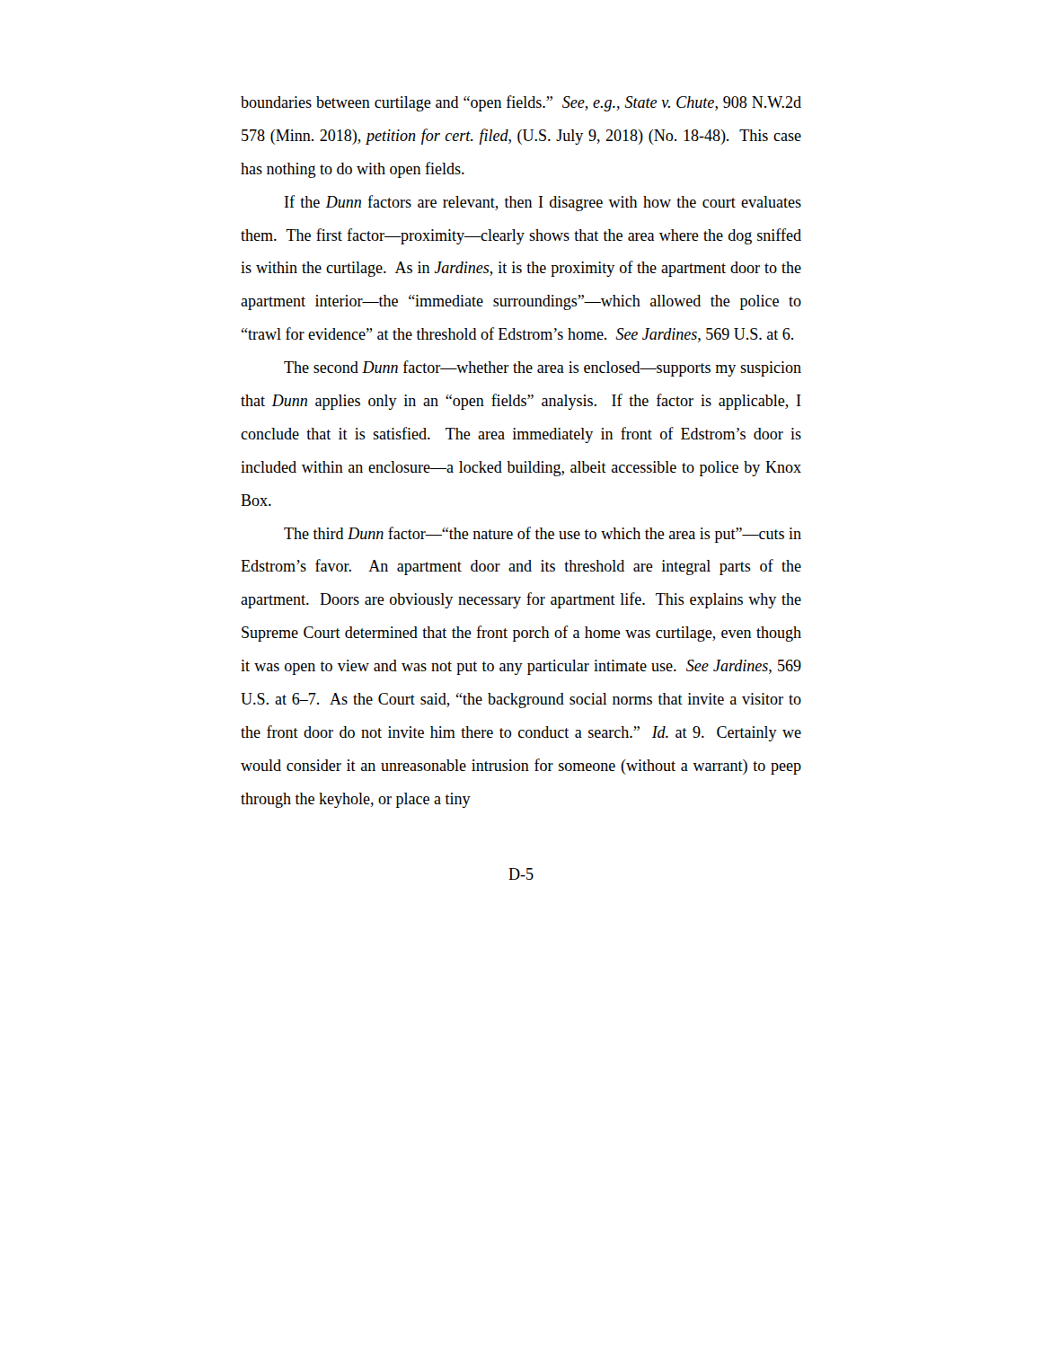boundaries between curtilage and “open fields.” See, e.g., State v. Chute, 908 N.W.2d 578 (Minn. 2018), petition for cert. filed, (U.S. July 9, 2018) (No. 18-48). This case has nothing to do with open fields.
If the Dunn factors are relevant, then I disagree with how the court evaluates them. The first factor—proximity—clearly shows that the area where the dog sniffed is within the curtilage. As in Jardines, it is the proximity of the apartment door to the apartment interior—the “immediate surroundings”—which allowed the police to “trawl for evidence” at the threshold of Edstrom’s home. See Jardines, 569 U.S. at 6.
The second Dunn factor—whether the area is enclosed—supports my suspicion that Dunn applies only in an “open fields” analysis. If the factor is applicable, I conclude that it is satisfied. The area immediately in front of Edstrom’s door is included within an enclosure—a locked building, albeit accessible to police by Knox Box.
The third Dunn factor—“the nature of the use to which the area is put”—cuts in Edstrom’s favor. An apartment door and its threshold are integral parts of the apartment. Doors are obviously necessary for apartment life. This explains why the Supreme Court determined that the front porch of a home was curtilage, even though it was open to view and was not put to any particular intimate use. See Jardines, 569 U.S. at 6–7. As the Court said, “the background social norms that invite a visitor to the front door do not invite him there to conduct a search.” Id. at 9. Certainly we would consider it an unreasonable intrusion for someone (without a warrant) to peep through the keyhole, or place a tiny
D-5